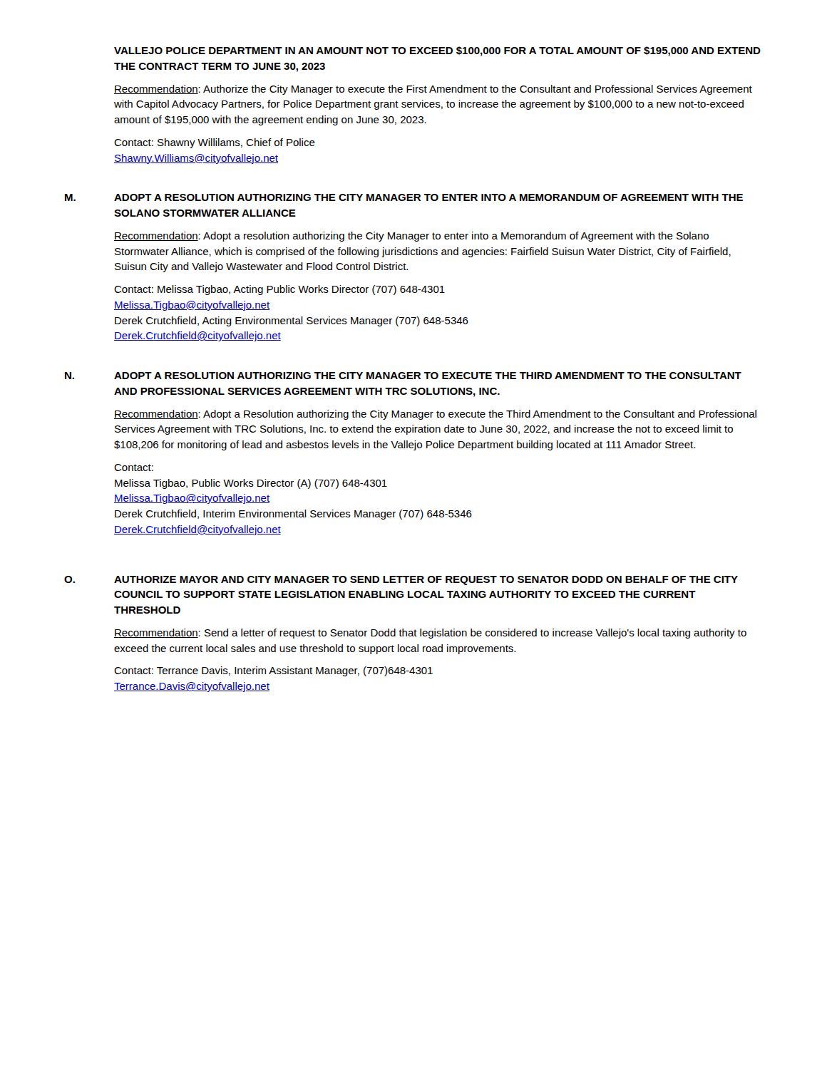VALLEJO POLICE DEPARTMENT IN AN AMOUNT NOT TO EXCEED $100,000 FOR A TOTAL AMOUNT OF $195,000 AND EXTEND THE CONTRACT TERM TO JUNE 30, 2023
Recommendation: Authorize the City Manager to execute the First Amendment to the Consultant and Professional Services Agreement with Capitol Advocacy Partners, for Police Department grant services, to increase the agreement by $100,000 to a new not-to-exceed amount of $195,000 with the agreement ending on June 30, 2023.
Contact: Shawny Willilams, Chief of Police
Shawny.Williams@cityofvallejo.net
M.
ADOPT A RESOLUTION AUTHORIZING THE CITY MANAGER TO ENTER INTO A MEMORANDUM OF AGREEMENT WITH THE SOLANO STORMWATER ALLIANCE
Recommendation: Adopt a resolution authorizing the City Manager to enter into a Memorandum of Agreement with the Solano Stormwater Alliance, which is comprised of the following jurisdictions and agencies: Fairfield Suisun Water District, City of Fairfield, Suisun City and Vallejo Wastewater and Flood Control District.
Contact: Melissa Tigbao, Acting Public Works Director (707) 648-4301
Melissa.Tigbao@cityofvallejo.net
Derek Crutchfield, Acting Environmental Services Manager (707) 648-5346
Derek.Crutchfield@cityofvallejo.net
N.
ADOPT A RESOLUTION AUTHORIZING THE CITY MANAGER TO EXECUTE THE THIRD AMENDMENT TO THE CONSULTANT AND PROFESSIONAL SERVICES AGREEMENT WITH TRC SOLUTIONS, INC.
Recommendation: Adopt a Resolution authorizing the City Manager to execute the Third Amendment to the Consultant and Professional Services Agreement with TRC Solutions, Inc. to extend the expiration date to June 30, 2022, and increase the not to exceed limit to $108,206 for monitoring of lead and asbestos levels in the Vallejo Police Department building located at 111 Amador Street.
Contact:
Melissa Tigbao, Public Works Director (A) (707) 648-4301
Melissa.Tigbao@cityofvallejo.net
Derek Crutchfield, Interim Environmental Services Manager (707) 648-5346
Derek.Crutchfield@cityofvallejo.net
O.
AUTHORIZE MAYOR AND CITY MANAGER TO SEND LETTER OF REQUEST TO SENATOR DODD ON BEHALF OF THE CITY COUNCIL TO SUPPORT STATE LEGISLATION ENABLING LOCAL TAXING AUTHORITY TO EXCEED THE CURRENT THRESHOLD
Recommendation: Send a letter of request to Senator Dodd that legislation be considered to increase Vallejo's local taxing authority to exceed the current local sales and use threshold to support local road improvements.
Contact: Terrance Davis, Interim Assistant Manager, (707)648-4301
Terrance.Davis@cityofvallejo.net